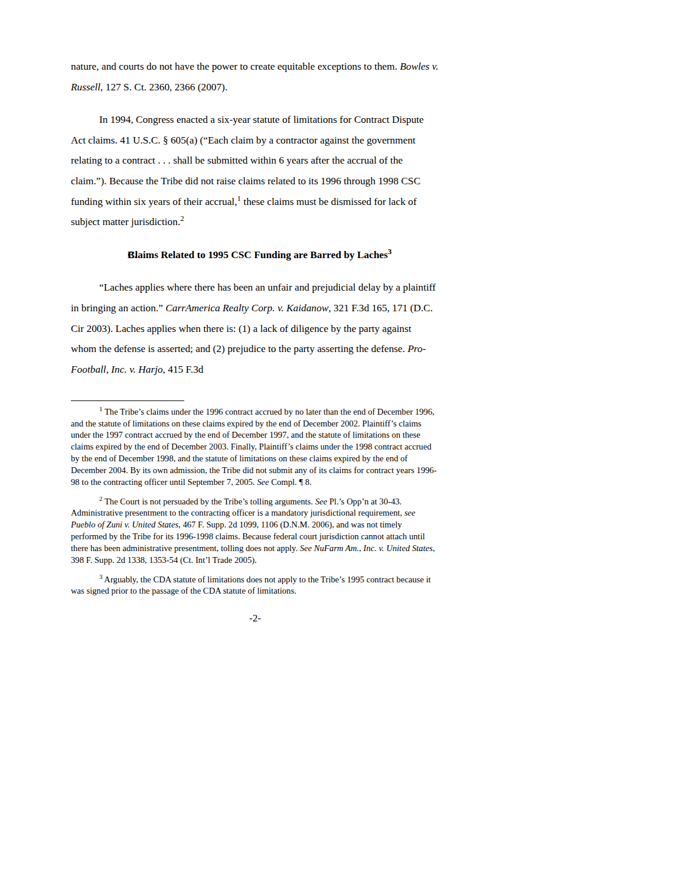nature, and courts do not have the power to create equitable exceptions to them. Bowles v. Russell, 127 S. Ct. 2360, 2366 (2007).
In 1994, Congress enacted a six-year statute of limitations for Contract Dispute Act claims. 41 U.S.C. § 605(a) (“Each claim by a contractor against the government relating to a contract . . . shall be submitted within 6 years after the accrual of the claim.”). Because the Tribe did not raise claims related to its 1996 through 1998 CSC funding within six years of their accrual,1 these claims must be dismissed for lack of subject matter jurisdiction.2
B. Claims Related to 1995 CSC Funding are Barred by Laches3
“Laches applies where there has been an unfair and prejudicial delay by a plaintiff in bringing an action.” CarrAmerica Realty Corp. v. Kaidanow, 321 F.3d 165, 171 (D.C. Cir 2003). Laches applies when there is: (1) a lack of diligence by the party against whom the defense is asserted; and (2) prejudice to the party asserting the defense. Pro-Football, Inc. v. Harjo, 415 F.3d
1 The Tribe’s claims under the 1996 contract accrued by no later than the end of December 1996, and the statute of limitations on these claims expired by the end of December 2002. Plaintiff’s claims under the 1997 contract accrued by the end of December 1997, and the statute of limitations on these claims expired by the end of December 2003. Finally, Plaintiff’s claims under the 1998 contract accrued by the end of December 1998, and the statute of limitations on these claims expired by the end of December 2004. By its own admission, the Tribe did not submit any of its claims for contract years 1996-98 to the contracting officer until September 7, 2005. See Compl. ¶ 8.
2 The Court is not persuaded by the Tribe’s tolling arguments. See Pl.’s Opp’n at 30-43. Administrative presentment to the contracting officer is a mandatory jurisdictional requirement, see Pueblo of Zuni v. United States, 467 F. Supp. 2d 1099, 1106 (D.N.M. 2006), and was not timely performed by the Tribe for its 1996-1998 claims. Because federal court jurisdiction cannot attach until there has been administrative presentment, tolling does not apply. See NuFarm Am., Inc. v. United States, 398 F. Supp. 2d 1338, 1353-54 (Ct. Int’l Trade 2005).
3 Arguably, the CDA statute of limitations does not apply to the Tribe’s 1995 contract because it was signed prior to the passage of the CDA statute of limitations.
-2-